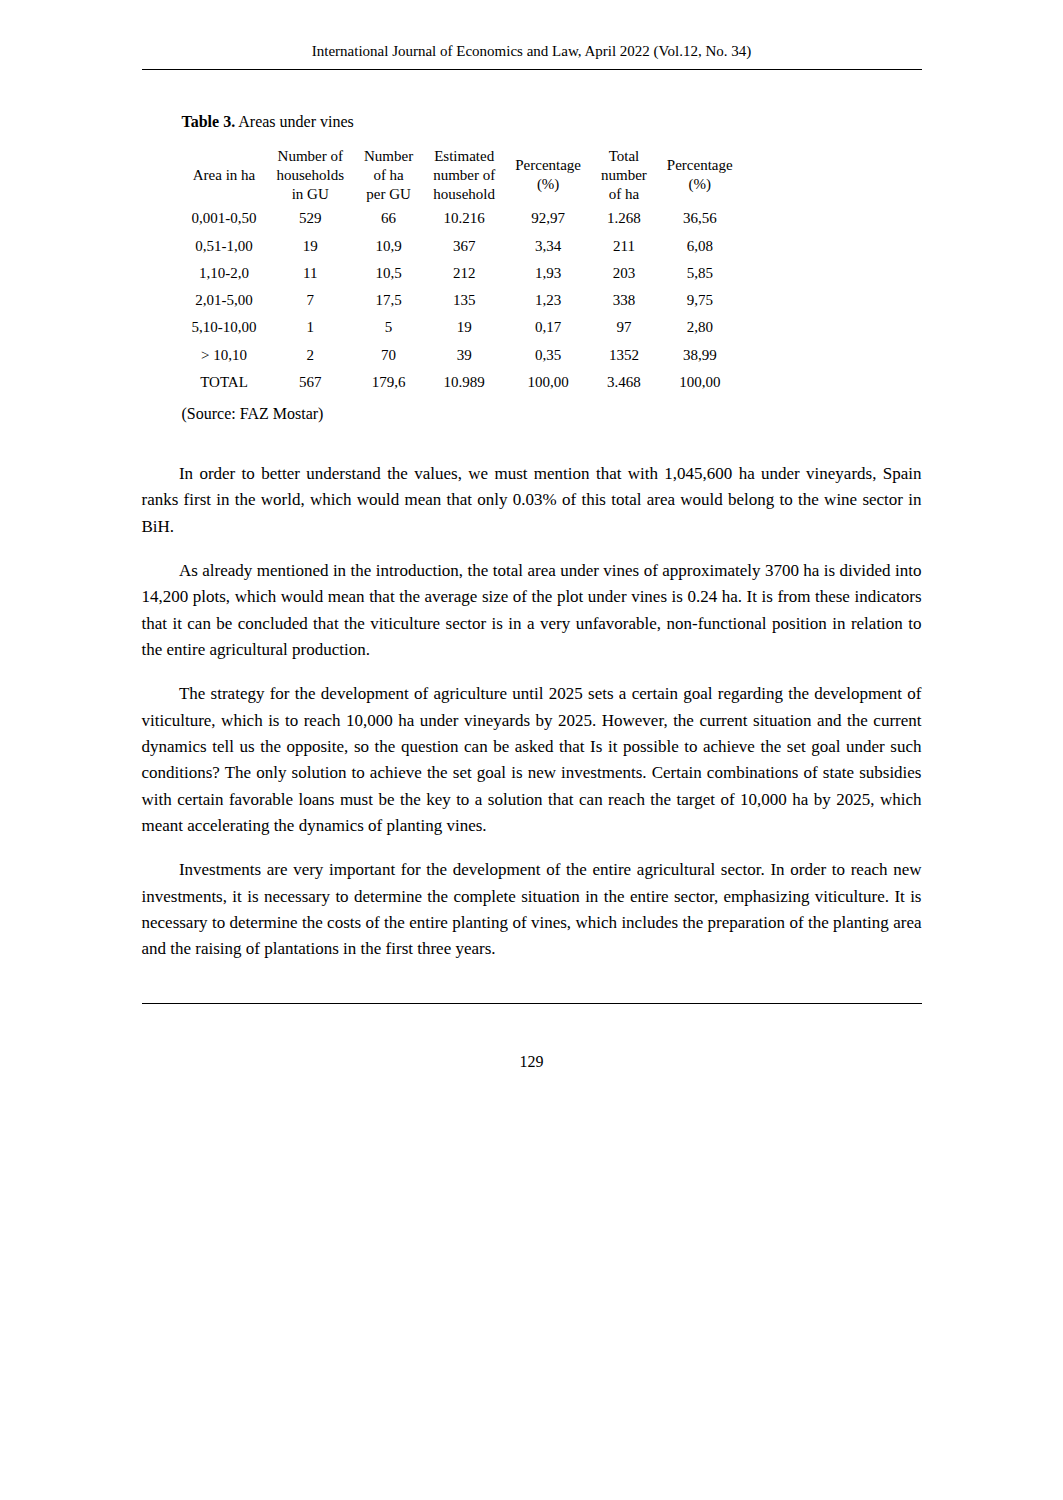International Journal of Economics and Law, April 2022 (Vol.12, No. 34)
Table 3. Areas under vines
| Area in ha | Number of households in GU | Number of ha per GU | Estimated number of household | Percentage (%) | Total number of ha | Percentage (%) |
| --- | --- | --- | --- | --- | --- | --- |
| 0,001-0,50 | 529 | 66 | 10.216 | 92,97 | 1.268 | 36,56 |
| 0,51-1,00 | 19 | 10,9 | 367 | 3,34 | 211 | 6,08 |
| 1,10-2,0 | 11 | 10,5 | 212 | 1,93 | 203 | 5,85 |
| 2,01-5,00 | 7 | 17,5 | 135 | 1,23 | 338 | 9,75 |
| 5,10-10,00 | 1 | 5 | 19 | 0,17 | 97 | 2,80 |
| > 10,10 | 2 | 70 | 39 | 0,35 | 1352 | 38,99 |
| TOTAL | 567 | 179,6 | 10.989 | 100,00 | 3.468 | 100,00 |
(Source: FAZ Mostar)
In order to better understand the values, we must mention that with 1,045,600 ha under vineyards, Spain ranks first in the world, which would mean that only 0.03% of this total area would belong to the wine sector in BiH.
As already mentioned in the introduction, the total area under vines of approximately 3700 ha is divided into 14,200 plots, which would mean that the average size of the plot under vines is 0.24 ha. It is from these indicators that it can be concluded that the viticulture sector is in a very unfavorable, non-functional position in relation to the entire agricultural production.
The strategy for the development of agriculture until 2025 sets a certain goal regarding the development of viticulture, which is to reach 10,000 ha under vineyards by 2025. However, the current situation and the current dynamics tell us the opposite, so the question can be asked that Is it possible to achieve the set goal under such conditions? The only solution to achieve the set goal is new investments. Certain combinations of state subsidies with certain favorable loans must be the key to a solution that can reach the target of 10,000 ha by 2025, which meant accelerating the dynamics of planting vines.
Investments are very important for the development of the entire agricultural sector. In order to reach new investments, it is necessary to determine the complete situation in the entire sector, emphasizing viticulture. It is necessary to determine the costs of the entire planting of vines, which includes the preparation of the planting area and the raising of plantations in the first three years.
129